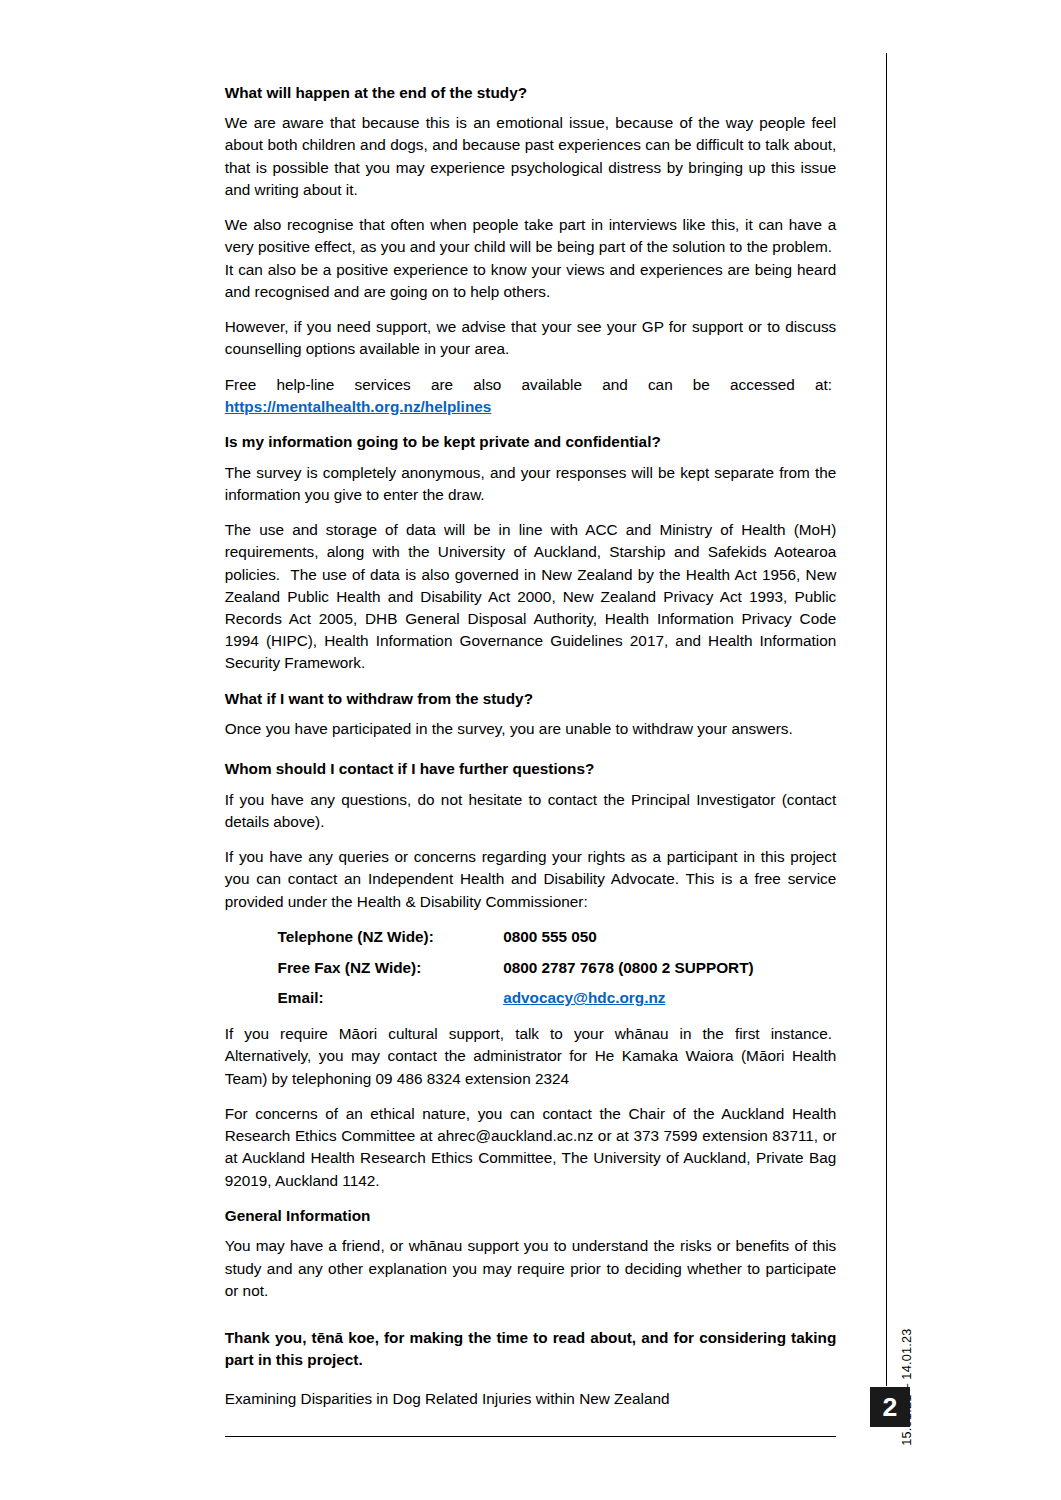What will happen at the end of the study?
We are aware that because this is an emotional issue, because of the way people feel about both children and dogs, and because past experiences can be difficult to talk about, that is possible that you may experience psychological distress by bringing up this issue and writing about it.
We also recognise that often when people take part in interviews like this, it can have a very positive effect, as you and your child will be being part of the solution to the problem. It can also be a positive experience to know your views and experiences are being heard and recognised and are going on to help others.
However, if you need support, we advise that your see your GP for support or to discuss counselling options available in your area.
Free help-line services are also available and can be accessed at: https://mentalhealth.org.nz/helplines
Is my information going to be kept private and confidential?
The survey is completely anonymous, and your responses will be kept separate from the information you give to enter the draw.
The use and storage of data will be in line with ACC and Ministry of Health (MoH) requirements, along with the University of Auckland, Starship and Safekids Aotearoa policies. The use of data is also governed in New Zealand by the Health Act 1956, New Zealand Public Health and Disability Act 2000, New Zealand Privacy Act 1993, Public Records Act 2005, DHB General Disposal Authority, Health Information Privacy Code 1994 (HIPC), Health Information Governance Guidelines 2017, and Health Information Security Framework.
What if I want to withdraw from the study?
Once you have participated in the survey, you are unable to withdraw your answers.
Whom should I contact if I have further questions?
If you have any questions, do not hesitate to contact the Principal Investigator (contact details above).
If you have any queries or concerns regarding your rights as a participant in this project you can contact an Independent Health and Disability Advocate. This is a free service provided under the Health & Disability Commissioner:
Telephone (NZ Wide): 0800 555 050
Free Fax (NZ Wide): 0800 2787 7678 (0800 2 SUPPORT)
Email: advocacy@hdc.org.nz
If you require Māori cultural support, talk to your whānau in the first instance. Alternatively, you may contact the administrator for He Kamaka Waiora (Māori Health Team) by telephoning 09 486 8324 extension 2324
For concerns of an ethical nature, you can contact the Chair of the Auckland Health Research Ethics Committee at ahrec@auckland.ac.nz or at 373 7599 extension 83711, or at Auckland Health Research Ethics Committee, The University of Auckland, Private Bag 92019, Auckland 1142.
General Information
You may have a friend, or whānau support you to understand the risks or benefits of this study and any other explanation you may require prior to deciding whether to participate or not.
Thank you, tēnā koe, for making the time to read about, and for considering taking part in this project.
Examining Disparities in Dog Related Injuries within New Zealand
15.01.21 – 14.01.23
2